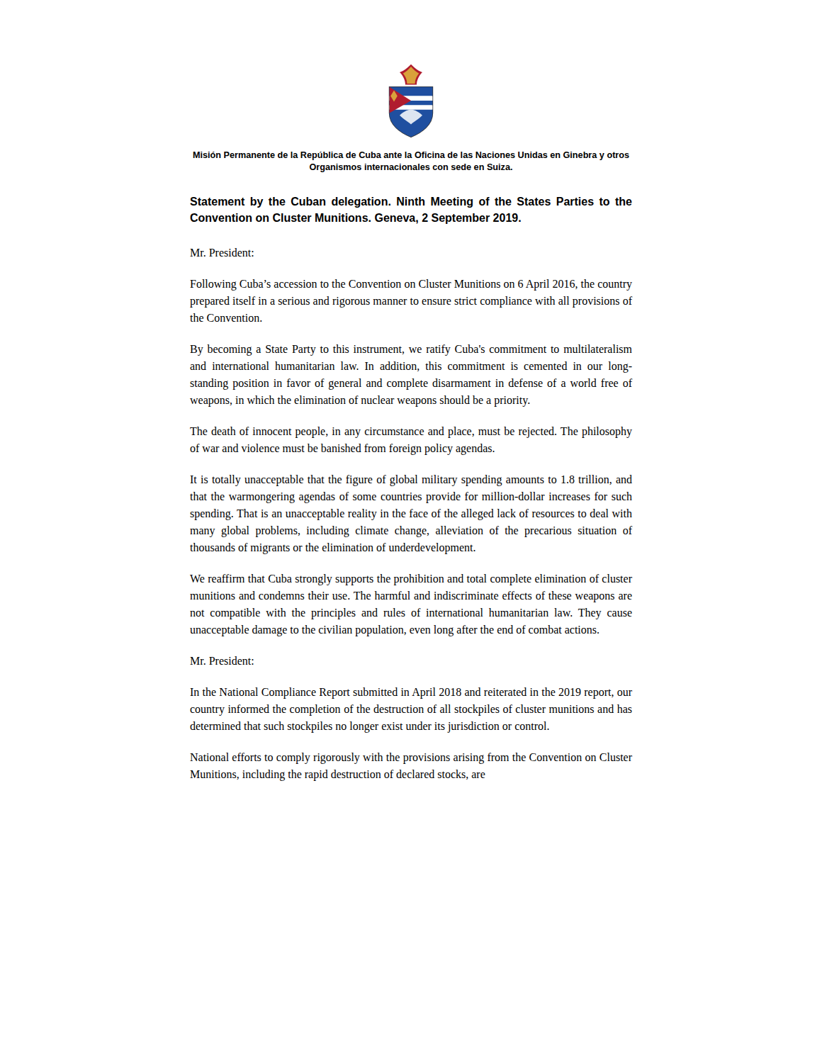Misión Permanente de la República de Cuba ante la Oficina de las Naciones Unidas en Ginebra y otros Organismos internacionales con sede en Suiza.
Statement by the Cuban delegation. Ninth Meeting of the States Parties to the Convention on Cluster Munitions. Geneva, 2 September 2019.
Mr. President:
Following Cuba’s accession to the Convention on Cluster Munitions on 6 April 2016, the country prepared itself in a serious and rigorous manner to ensure strict compliance with all provisions of the Convention.
By becoming a State Party to this instrument, we ratify Cuba's commitment to multilateralism and international humanitarian law. In addition, this commitment is cemented in our long-standing position in favor of general and complete disarmament in defense of a world free of weapons, in which the elimination of nuclear weapons should be a priority.
The death of innocent people, in any circumstance and place, must be rejected. The philosophy of war and violence must be banished from foreign policy agendas.
It is totally unacceptable that the figure of global military spending amounts to 1.8 trillion, and that the warmongering agendas of some countries provide for million-dollar increases for such spending. That is an unacceptable reality in the face of the alleged lack of resources to deal with many global problems, including climate change, alleviation of the precarious situation of thousands of migrants or the elimination of underdevelopment.
We reaffirm that Cuba strongly supports the prohibition and total complete elimination of cluster munitions and condemns their use. The harmful and indiscriminate effects of these weapons are not compatible with the principles and rules of international humanitarian law. They cause unacceptable damage to the civilian population, even long after the end of combat actions.
Mr. President:
In the National Compliance Report submitted in April 2018 and reiterated in the 2019 report, our country informed the completion of the destruction of all stockpiles of cluster munitions and has determined that such stockpiles no longer exist under its jurisdiction or control.
National efforts to comply rigorously with the provisions arising from the Convention on Cluster Munitions, including the rapid destruction of declared stocks, are